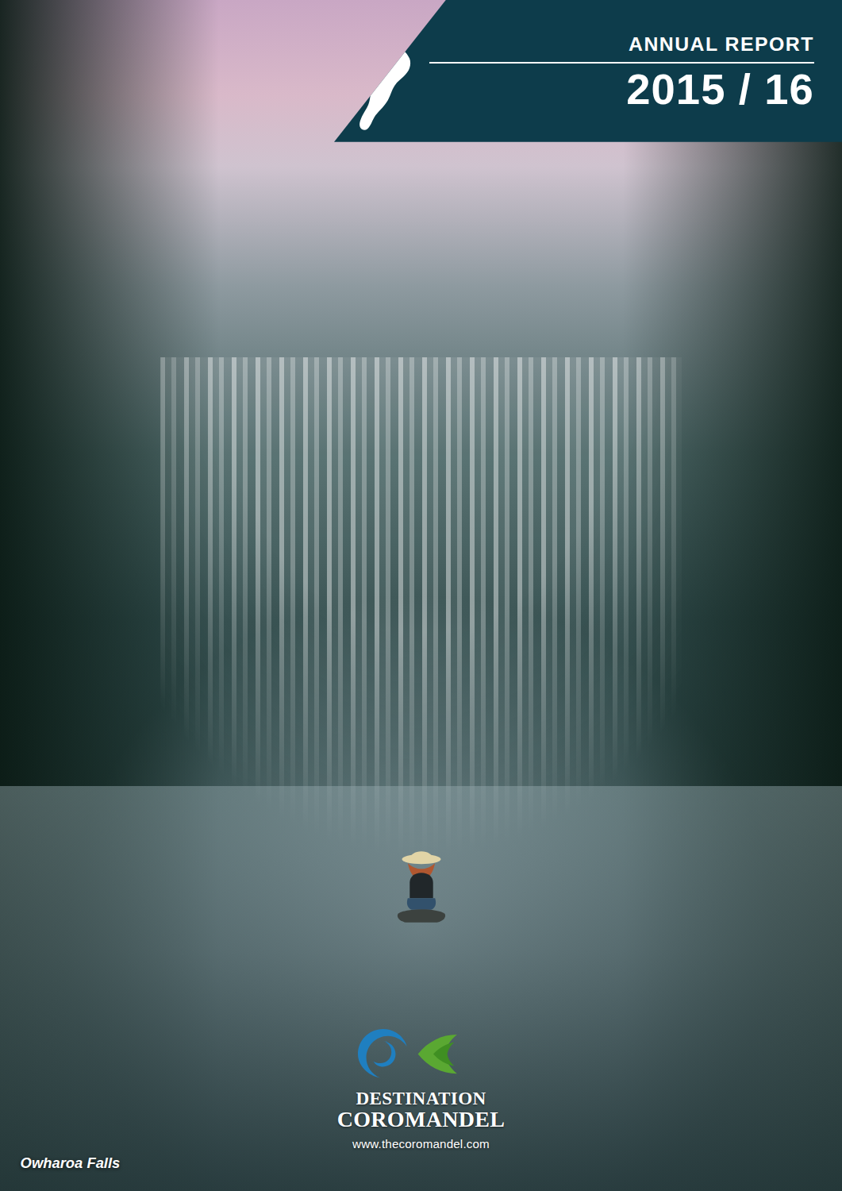Annual Report
2015 / 16
DESTINATION COROMANDEL www.thecoromandel.com
Owharoa Falls